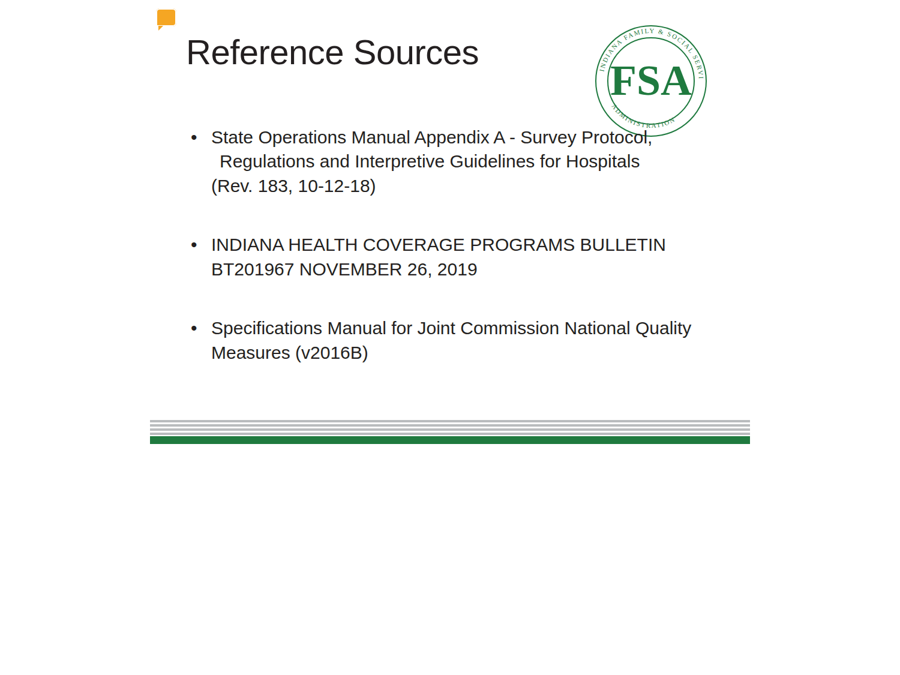Reference Sources
INDIANA FAMILY & SOCIAL SERVICES ADMINISTRATION FSA
State Operations Manual Appendix A - Survey Protocol,Regulations and Interpretive Guidelines for Hospitals(Rev. 183, 10-12-18)
INDIANA HEALTH COVERAGE PROGRAMS BULLETIN BT201967 NOVEMBER 26, 2019
Specifications Manual for Joint Commission National Quality Measures (v2016B)